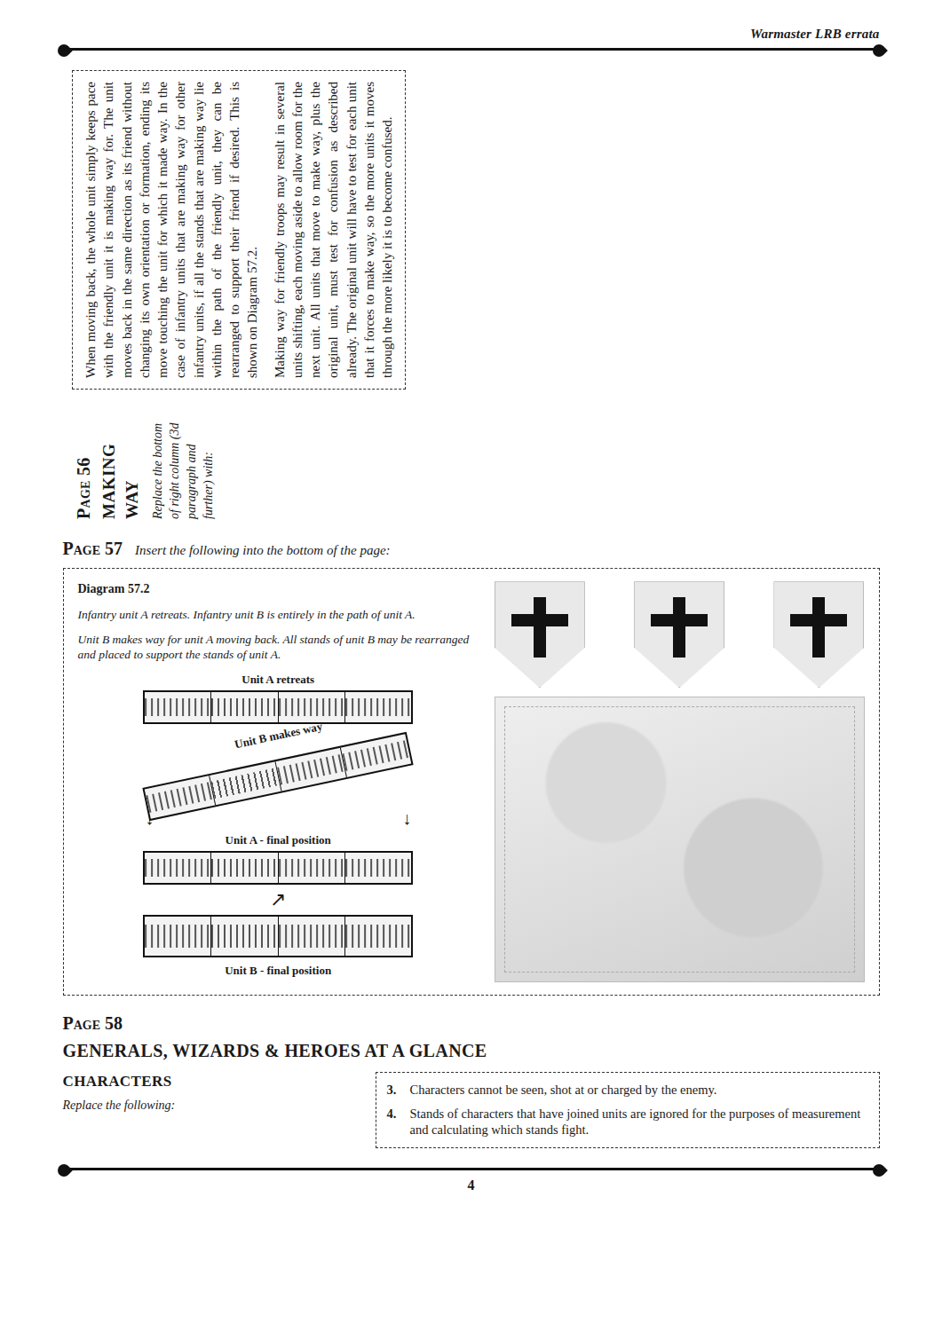Warmaster LRB errata
Page 56
MAKING WAY
Replace the bottom of right column (3d paragraph and further) with:
When moving back, the whole unit simply keeps pace with the friendly unit it is making way for. The unit moves back in the same direction as its friend without changing its own orientation or formation, ending its move touching the unit for which it made way. In the case of infantry units that are making way for other infantry units, if all the stands that are making way lie within the path of the friendly unit, they can be rearranged to support their friend if desired. This is shown on Diagram 57.2.
Making way for friendly troops may result in several units shifting, each moving aside to allow room for the next unit. All units that move to make way, plus the original unit, must test for confusion as described already. The original unit will have to test for each unit that it forces to make way, so the more units it moves through the more likely it is to become confused.
Units which are unable to make way or which the player refuses to move to make way are considered to be ‘unyielding friends’. A unit forced against unyielding friends halts on contact and becomes confused automatically (see p.55). A stand of a unit retreating from combat is destroyed if forced against unyielding friends (see Combat (p.41)).
Page 57
Label the diagram on the top of page as diagram 57.1:
Diagram 57.1
Page 57 Insert the following into the bottom of the page:
Diagram 57.2
Infantry unit A retreats. Infantry unit B is entirely in the path of unit A.
Unit B makes way for unit A moving back. All stands of unit B may be rearranged and placed to support the stands of unit A.
Unit A retreats
Unit B makes way
↓ ↓
Unit A - final position
↗
Unit B - final position
Page 58
GENERALS, WIZARDS & HEROES AT A GLANCE
CHARACTERS
Replace the following:
3. Characters cannot be seen, shot at or charged by the enemy.
4. Stands of characters that have joined units are ignored for the purposes of measurement and calculating which stands fight.
4